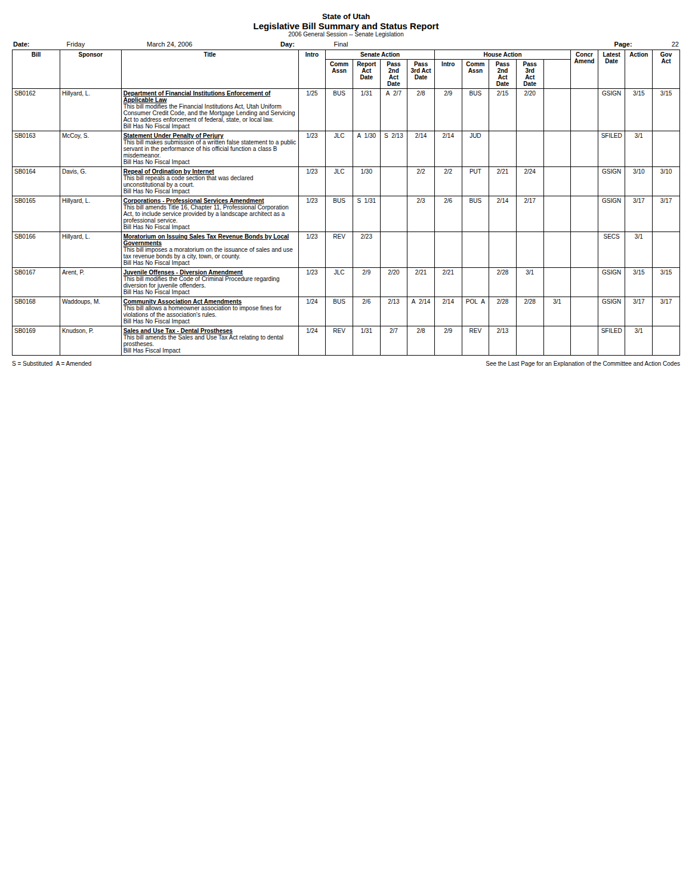| | State of Utah Legislative Bill Summary and Status Report 2006 General Session -- Senate Legislation | |
| Date: | Friday | March 24, 2006 | Day: | Final | | Page: | 22 |
| Bill | Sponsor | Title | Intro | Senate Action | House Action | Concr Amend | Latest Date | Action | Gov Act |
| --- | --- | --- | --- | --- | --- | --- | --- | --- | --- |
| Comm Assn | Report Act Date | Pass 2nd Act Date | Pass 3rd Act Date | Intro | Comm Assn | Pass 2nd Act Date | Pass 3rd Act Date | |
| SB0162 | Hillyard, L. | Department of Financial Institutions Enforcement of Applicable Law This bill modifies the Financial Institutions Act, Utah Uniform Consumer Credit Code, and the Mortgage Lending and Servicing Act to address enforcement of federal, state, or local law. Bill Has No Fiscal Impact | 1/25 | BUS | 1/31 | A 2/7 | 2/8 | 2/9 | BUS | 2/15 | 2/20 | | | GSIGN | 3/15 | 3/15 |
| SB0163 | McCoy, S. | Statement Under Penalty of Perjury This bill makes submission of a written false statement to a public servant in the performance of his official function a class B misdemeanor. Bill Has No Fiscal Impact | 1/23 | JLC | A 1/30 | S 2/13 | 2/14 | 2/14 | JUD | | | | | SFILED | 3/1 | |
| SB0164 | Davis, G. | Repeal of Ordination by Internet This bill repeals a code section that was declared unconstitutional by a court. Bill Has No Fiscal Impact | 1/23 | JLC | 1/30 | | 2/2 | 2/2 | PUT | 2/21 | 2/24 | | | GSIGN | 3/10 | 3/10 |
| SB0165 | Hillyard, L. | Corporations - Professional Services Amendment This bill amends Title 16, Chapter 11, Professional Corporation Act, to include service provided by a landscape architect as a professional service. Bill Has No Fiscal Impact | 1/23 | BUS | S 1/31 | | 2/3 | 2/6 | BUS | 2/14 | 2/17 | | | GSIGN | 3/17 | 3/17 |
| SB0166 | Hillyard, L. | Moratorium on Issuing Sales Tax Revenue Bonds by Local Governments This bill imposes a moratorium on the issuance of sales and use tax revenue bonds by a city, town, or county. Bill Has No Fiscal Impact | 1/23 | REV | 2/23 | | | | | | | | | SECS | 3/1 | |
| SB0167 | Arent, P. | Juvenile Offenses - Diversion Amendment This bill modifies the Code of Criminal Procedure regarding diversion for juvenile offenders. Bill Has No Fiscal Impact | 1/23 | JLC | 2/9 | 2/20 | 2/21 | 2/21 | | 2/28 | 3/1 | | | GSIGN | 3/15 | 3/15 |
| SB0168 | Waddoups, M. | Community Association Act Amendments This bill allows a homeowner association to impose fines for violations of the association's rules. Bill Has No Fiscal Impact | 1/24 | BUS | 2/6 | 2/13 | A 2/14 | 2/14 | POL A | 2/28 | 2/28 | 3/1 | | GSIGN | 3/17 | 3/17 |
| SB0169 | Knudson, P. | Sales and Use Tax - Dental Prostheses This bill amends the Sales and Use Tax Act relating to dental prostheses. Bill Has Fiscal Impact | 1/24 | REV | 1/31 | 2/7 | 2/8 | 2/9 | REV | 2/13 | | | | SFILED | 3/1 | |
S = Substituted A = Amended
See the Last Page for an Explanation of the Committee and Action Codes